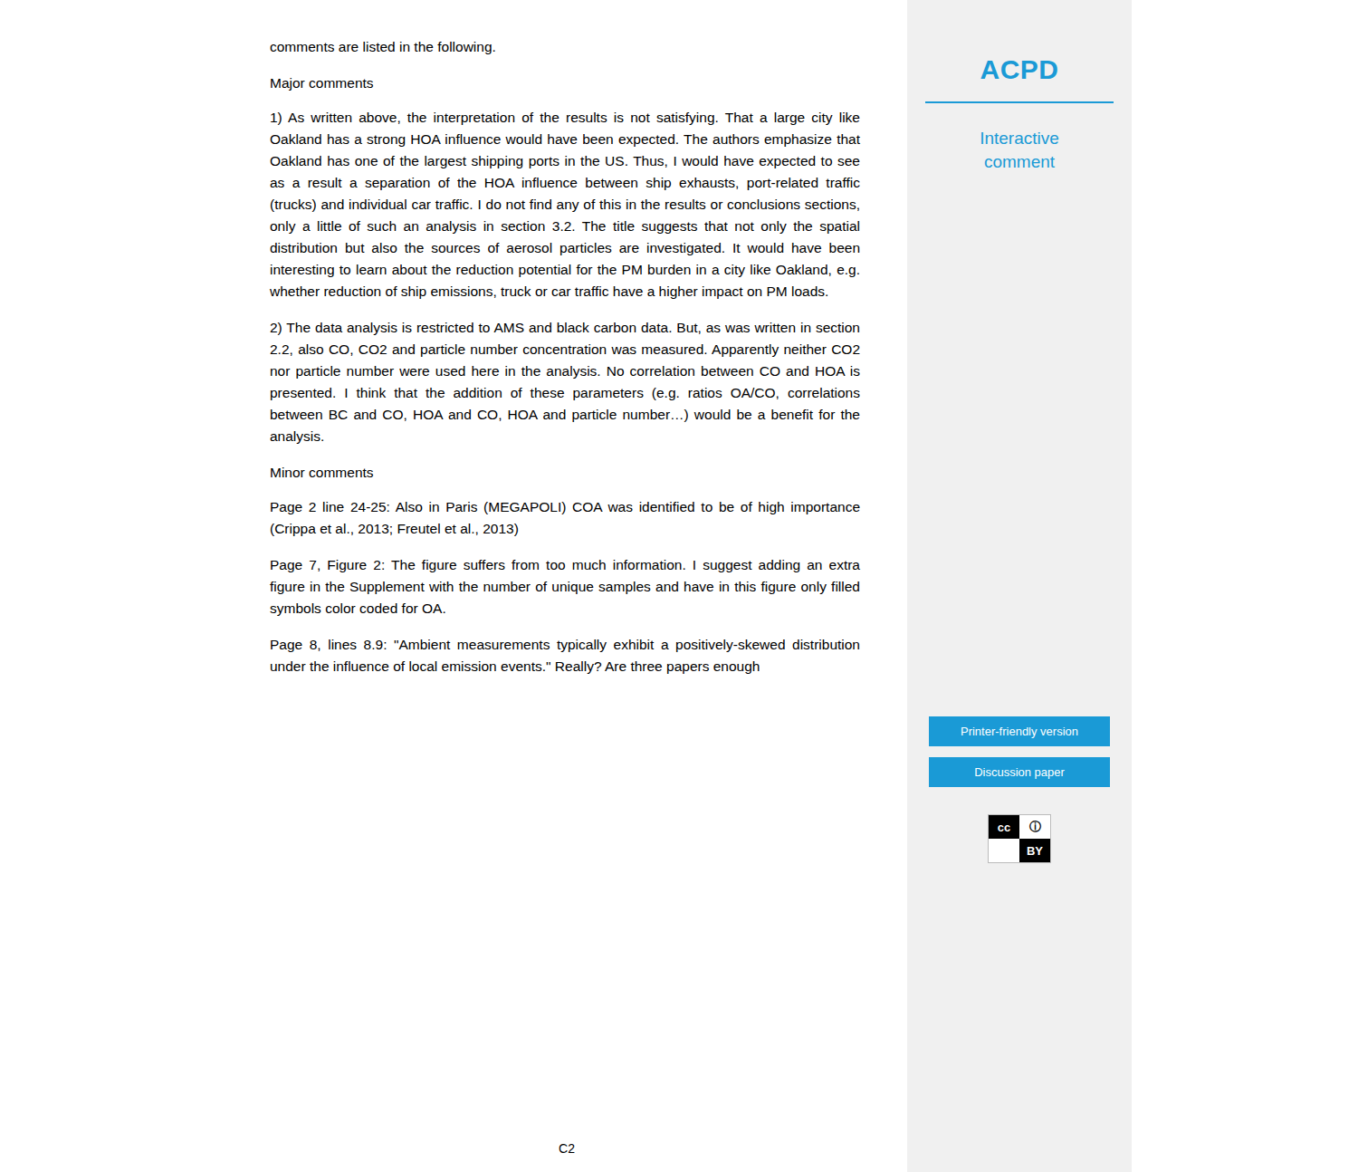ACPD
Interactive
comment
Printer-friendly version Discussion paper
cc
ⓘ
BY
comments are listed in the following.
Major comments
1) As written above, the interpretation of the results is not satisfying. That a large city like Oakland has a strong HOA influence would have been expected. The authors emphasize that Oakland has one of the largest shipping ports in the US. Thus, I would have expected to see as a result a separation of the HOA influence between ship exhausts, port-related traffic (trucks) and individual car traffic. I do not find any of this in the results or conclusions sections, only a little of such an analysis in section 3.2. The title suggests that not only the spatial distribution but also the sources of aerosol particles are investigated. It would have been interesting to learn about the reduction potential for the PM burden in a city like Oakland, e.g. whether reduction of ship emissions, truck or car traffic have a higher impact on PM loads.
2) The data analysis is restricted to AMS and black carbon data. But, as was written in section 2.2, also CO, CO2 and particle number concentration was measured. Apparently neither CO2 nor particle number were used here in the analysis. No correlation between CO and HOA is presented. I think that the addition of these parameters (e.g. ratios OA/CO, correlations between BC and CO, HOA and CO, HOA and particle number…) would be a benefit for the analysis.
Minor comments
Page 2 line 24-25: Also in Paris (MEGAPOLI) COA was identified to be of high importance (Crippa et al., 2013; Freutel et al., 2013)
Page 7, Figure 2: The figure suffers from too much information. I suggest adding an extra figure in the Supplement with the number of unique samples and have in this figure only filled symbols color coded for OA.
Page 8, lines 8.9: "Ambient measurements typically exhibit a positively-skewed distribution under the influence of local emission events." Really? Are three papers enough
C2